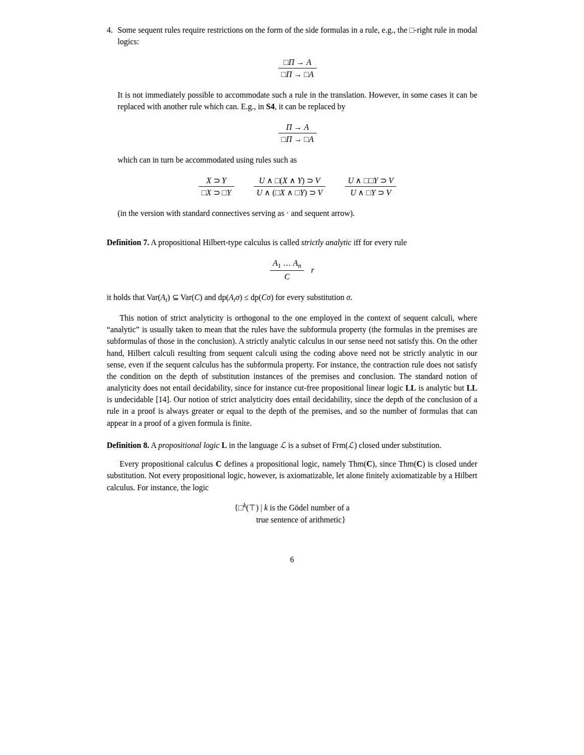4.
Some sequent rules require restrictions on the form of the side formulas in a rule, e.g., the □-right rule in modal logics:
□Π → A □Π → □A
It is not immediately possible to accommodate such a rule in the translation. However, in some cases it can be replaced with another rule which can. E.g., in S4, it can be replaced by
Π → A □Π → □A
which can in turn be accommodated using rules such as
X ⊃ Y □X ⊃ □Y U ∧ □(X ∧ Y) ⊃ V U ∧ (□X ∧ □Y) ⊃ V U ∧ □□Y ⊃ V U ∧ □Y ⊃ V
(in the version with standard connectives serving as · and sequent arrow).
Definition 7. A propositional Hilbert-type calculus is called strictly analytic iff for every rule
A1 … An C r
it holds that Var(Ai) ⊆ Var(C) and dp(Aiσ) ≤ dp(Cσ) for every substitution σ.
This notion of strict analyticity is orthogonal to the one employed in the context of sequent calculi, where “analytic” is usually taken to mean that the rules have the subformula property (the formulas in the premises are subformulas of those in the conclusion). A strictly analytic calculus in our sense need not satisfy this. On the other hand, Hilbert calculi resulting from sequent calculi using the coding above need not be strictly analytic in our sense, even if the sequent calculus has the subformula property. For instance, the contraction rule does not satisfy the condition on the depth of substitution instances of the premises and conclusion. The standard notion of analyticity does not entail decidability, since for instance cut-free propositional linear logic LL is analytic but LL is undecidable [14]. Our notion of strict analyticity does entail decidability, since the depth of the conclusion of a rule in a proof is always greater or equal to the depth of the premises, and so the number of formulas that can appear in a proof of a given formula is finite.
Definition 8. A propositional logic L in the language ℒ is a subset of Frm(ℒ) closed under substitution.
Every propositional calculus C defines a propositional logic, namely Thm(C), since Thm(C) is closed under substitution. Not every propositional logic, however, is axiomatizable, let alone finitely axiomatizable by a Hilbert calculus. For instance, the logic
{□k(⊤) | k is the Gödel number of a true sentence of arithmetic}
6